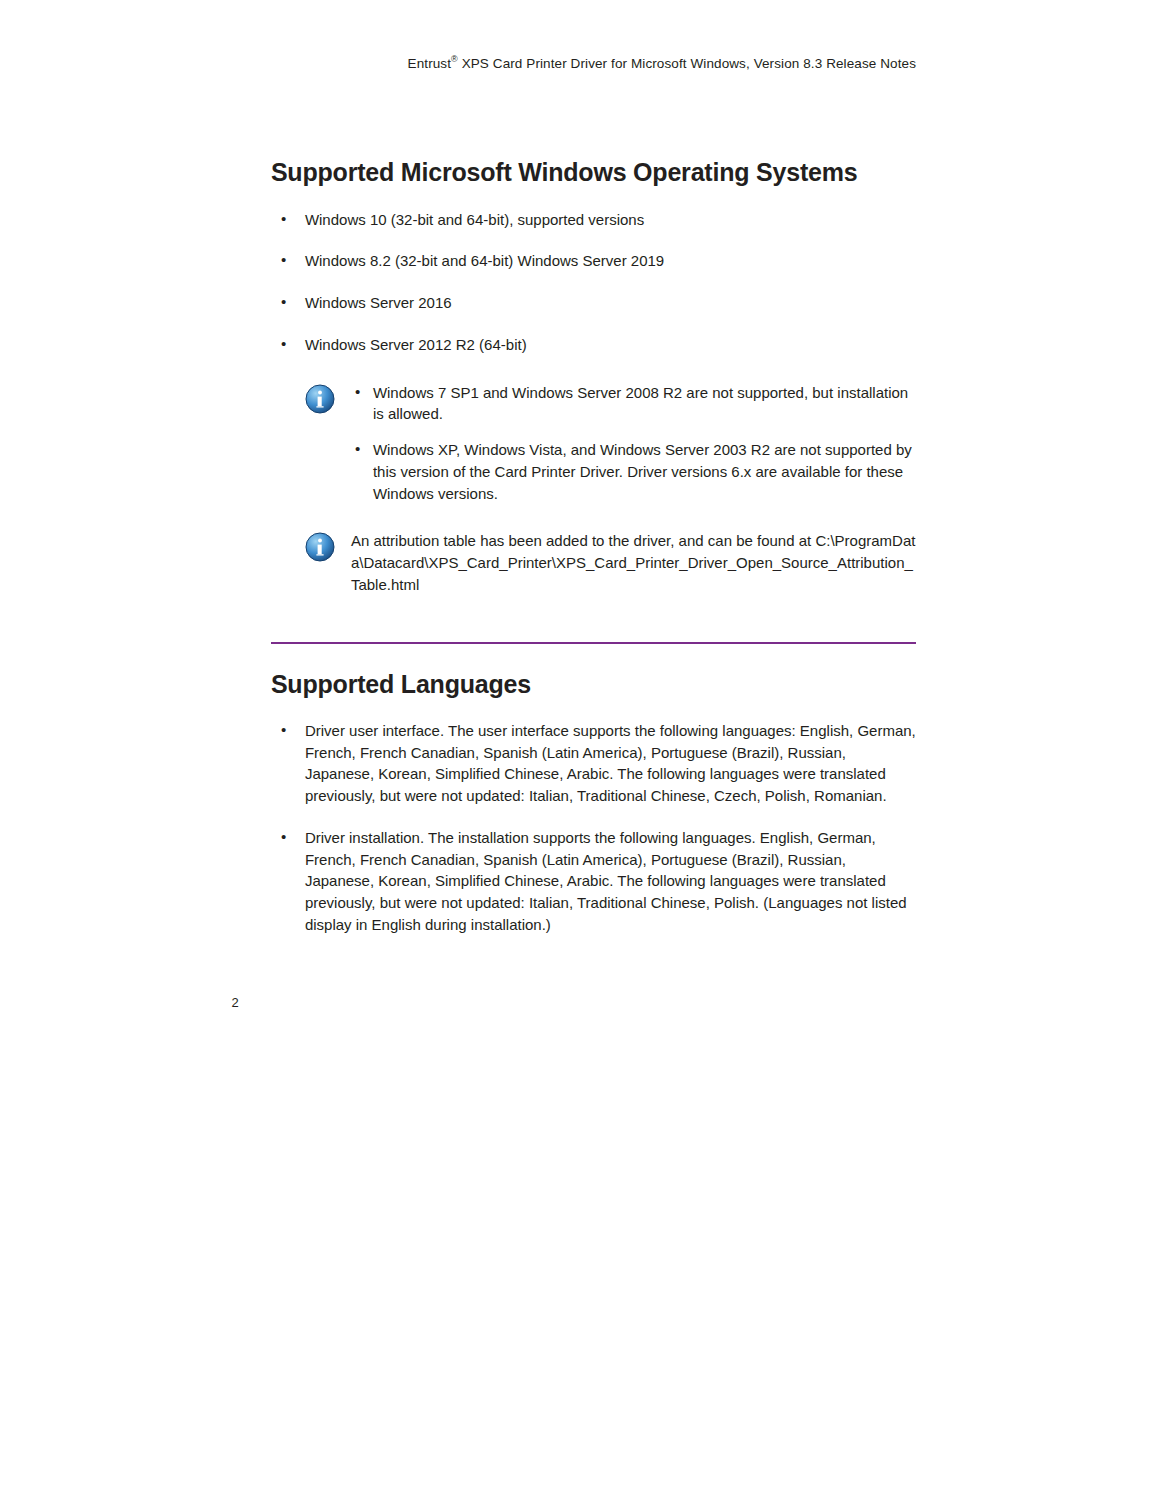Entrust® XPS Card Printer Driver for Microsoft Windows, Version 8.3 Release Notes
Supported Microsoft Windows Operating Systems
Windows 10 (32-bit and 64-bit), supported versions
Windows 8.2 (32-bit and 64-bit) Windows Server 2019
Windows Server 2016
Windows Server 2012 R2 (64-bit)
Windows 7 SP1 and Windows Server 2008 R2 are not supported, but installation is allowed.
Windows XP, Windows Vista, and Windows Server 2003 R2 are not supported by this version of the Card Printer Driver. Driver versions 6.x are available for these Windows versions.
An attribution table has been added to the driver, and can be found at C:\ProgramData\Datacard\XPS_Card_Printer\XPS_Card_Printer_Driver_Open_Source_Attribution_Table.html
Supported Languages
Driver user interface. The user interface supports the following languages: English, German, French, French Canadian, Spanish (Latin America), Portuguese (Brazil), Russian, Japanese, Korean, Simplified Chinese, Arabic. The following languages were translated previously, but were not updated: Italian, Traditional Chinese, Czech, Polish, Romanian.
Driver installation. The installation supports the following languages. English, German, French, French Canadian, Spanish (Latin America), Portuguese (Brazil), Russian, Japanese, Korean, Simplified Chinese, Arabic. The following languages were translated previously, but were not updated: Italian, Traditional Chinese, Polish. (Languages not listed display in English during installation.)
2